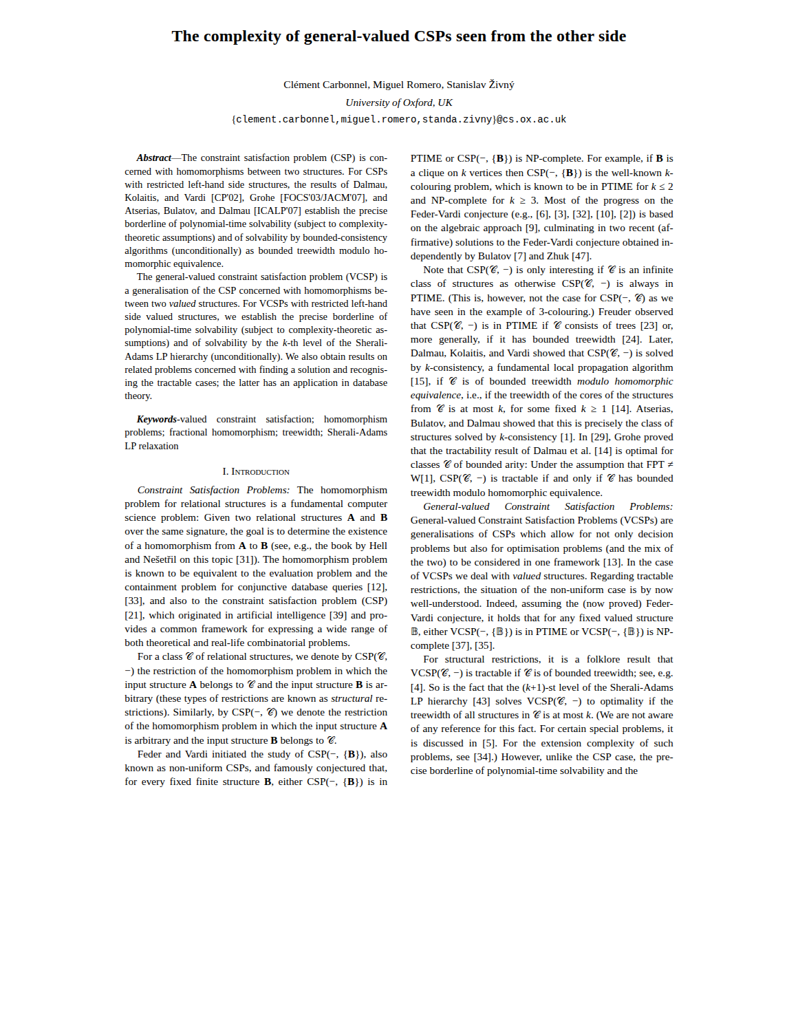The complexity of general-valued CSPs seen from the other side
Clément Carbonnel, Miguel Romero, Stanislav Živný
University of Oxford, UK
{clement.carbonnel,miguel.romero,standa.zivny}@cs.ox.ac.uk
Abstract—The constraint satisfaction problem (CSP) is concerned with homomorphisms between two structures. For CSPs with restricted left-hand side structures, the results of Dalmau, Kolaitis, and Vardi [CP'02], Grohe [FOCS'03/JACM'07], and Atserias, Bulatov, and Dalmau [ICALP'07] establish the precise borderline of polynomial-time solvability (subject to complexity-theoretic assumptions) and of solvability by bounded-consistency algorithms (unconditionally) as bounded treewidth modulo homomorphic equivalence.
The general-valued constraint satisfaction problem (VCSP) is a generalisation of the CSP concerned with homomorphisms between two valued structures. For VCSPs with restricted left-hand side valued structures, we establish the precise borderline of polynomial-time solvability (subject to complexity-theoretic assumptions) and of solvability by the k-th level of the Sherali-Adams LP hierarchy (unconditionally). We also obtain results on related problems concerned with finding a solution and recognising the tractable cases; the latter has an application in database theory.
Keywords-valued constraint satisfaction; homomorphism problems; fractional homomorphism; treewidth; Sherali-Adams LP relaxation
I. Introduction
Constraint Satisfaction Problems: The homomorphism problem for relational structures is a fundamental computer science problem: Given two relational structures A and B over the same signature, the goal is to determine the existence of a homomorphism from A to B (see, e.g., the book by Hell and Nešetřil on this topic [31]). The homomorphism problem is known to be equivalent to the evaluation problem and the containment problem for conjunctive database queries [12], [33], and also to the constraint satisfaction problem (CSP) [21], which originated in artificial intelligence [39] and provides a common framework for expressing a wide range of both theoretical and real-life combinatorial problems.
For a class 𝒞 of relational structures, we denote by CSP(𝒞, −) the restriction of the homomorphism problem in which the input structure A belongs to 𝒞 and the input structure B is arbitrary (these types of restrictions are known as structural restrictions). Similarly, by CSP(−, 𝒞) we denote the restriction of the homomorphism problem in which the input structure A is arbitrary and the input structure B belongs to 𝒞.
Feder and Vardi initiated the study of CSP(−, {B}), also known as non-uniform CSPs, and famously conjectured that, for every fixed finite structure B, either CSP(−, {B}) is in PTIME or CSP(−, {B}) is NP-complete. For example, if B is a clique on k vertices then CSP(−, {B}) is the well-known k-colouring problem, which is known to be in PTIME for k ≤ 2 and NP-complete for k ≥ 3. Most of the progress on the Feder-Vardi conjecture (e.g., [6], [3], [32], [10], [2]) is based on the algebraic approach [9], culminating in two recent (affirmative) solutions to the Feder-Vardi conjecture obtained independently by Bulatov [7] and Zhuk [47].
Note that CSP(𝒞, −) is only interesting if 𝒞 is an infinite class of structures as otherwise CSP(𝒞, −) is always in PTIME. (This is, however, not the case for CSP(−, 𝒞) as we have seen in the example of 3-colouring.) Freuder observed that CSP(𝒞, −) is in PTIME if 𝒞 consists of trees [23] or, more generally, if it has bounded treewidth [24]. Later, Dalmau, Kolaitis, and Vardi showed that CSP(𝒞, −) is solved by k-consistency, a fundamental local propagation algorithm [15], if 𝒞 is of bounded treewidth modulo homomorphic equivalence, i.e., if the treewidth of the cores of the structures from 𝒞 is at most k, for some fixed k ≥ 1 [14]. Atserias, Bulatov, and Dalmau showed that this is precisely the class of structures solved by k-consistency [1]. In [29], Grohe proved that the tractability result of Dalmau et al. [14] is optimal for classes 𝒞 of bounded arity: Under the assumption that FPT ≠ W[1], CSP(𝒞, −) is tractable if and only if 𝒞 has bounded treewidth modulo homomorphic equivalence.
General-valued Constraint Satisfaction Problems: General-valued Constraint Satisfaction Problems (VCSPs) are generalisations of CSPs which allow for not only decision problems but also for optimisation problems (and the mix of the two) to be considered in one framework [13]. In the case of VCSPs we deal with valued structures. Regarding tractable restrictions, the situation of the non-uniform case is by now well-understood. Indeed, assuming the (now proved) Feder-Vardi conjecture, it holds that for any fixed valued structure 𝔹, either VCSP(−, {𝔹}) is in PTIME or VCSP(−, {𝔹}) is NP-complete [37], [35].
For structural restrictions, it is a folklore result that VCSP(𝒞, −) is tractable if 𝒞 is of bounded treewidth; see, e.g. [4]. So is the fact that the (k+1)-st level of the Sherali-Adams LP hierarchy [43] solves VCSP(𝒞, −) to optimality if the treewidth of all structures in 𝒞 is at most k. (We are not aware of any reference for this fact. For certain special problems, it is discussed in [5]. For the extension complexity of such problems, see [34].) However, unlike the CSP case, the precise borderline of polynomial-time solvability and the